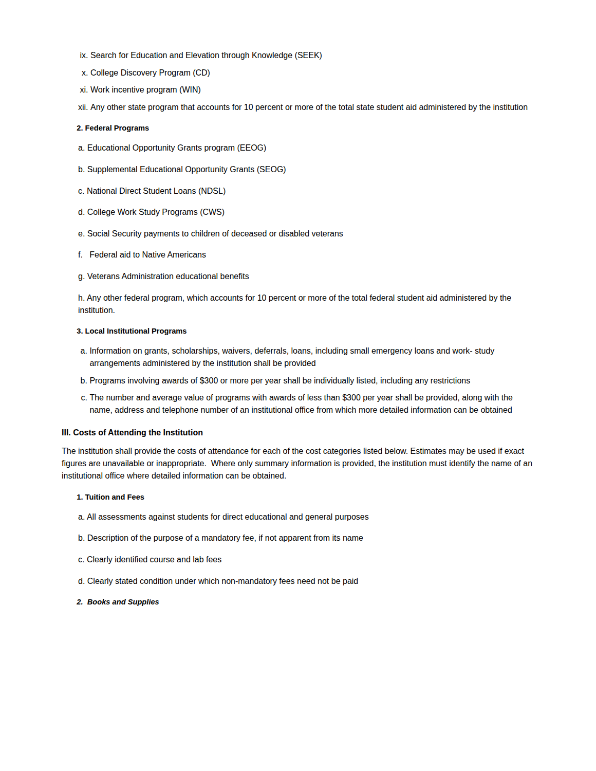Search for Education and Elevation through Knowledge (SEEK)
College Discovery Program (CD)
Work incentive program (WIN)
Any other state program that accounts for 10 percent or more of the total state student aid administered by the institution
2. Federal Programs
a. Educational Opportunity Grants program (EEOG)
b. Supplemental Educational Opportunity Grants (SEOG)
c. National Direct Student Loans (NDSL)
d. College Work Study Programs (CWS)
e. Social Security payments to children of deceased or disabled veterans
f. Federal aid to Native Americans
g. Veterans Administration educational benefits
h. Any other federal program, which accounts for 10 percent or more of the total federal student aid administered by the institution.
3. Local Institutional Programs
Information on grants, scholarships, waivers, deferrals, loans, including small emergency loans and work- study arrangements administered by the institution shall be provided
Programs involving awards of $300 or more per year shall be individually listed, including any restrictions
The number and average value of programs with awards of less than $300 per year shall be provided, along with the name, address and telephone number of an institutional office from which more detailed information can be obtained
III. Costs of Attending the Institution
The institution shall provide the costs of attendance for each of the cost categories listed below. Estimates may be used if exact figures are unavailable or inappropriate. Where only summary information is provided, the institution must identify the name of an institutional office where detailed information can be obtained.
1. Tuition and Fees
a. All assessments against students for direct educational and general purposes
b. Description of the purpose of a mandatory fee, if not apparent from its name
c. Clearly identified course and lab fees
d. Clearly stated condition under which non-mandatory fees need not be paid
2. Books and Supplies